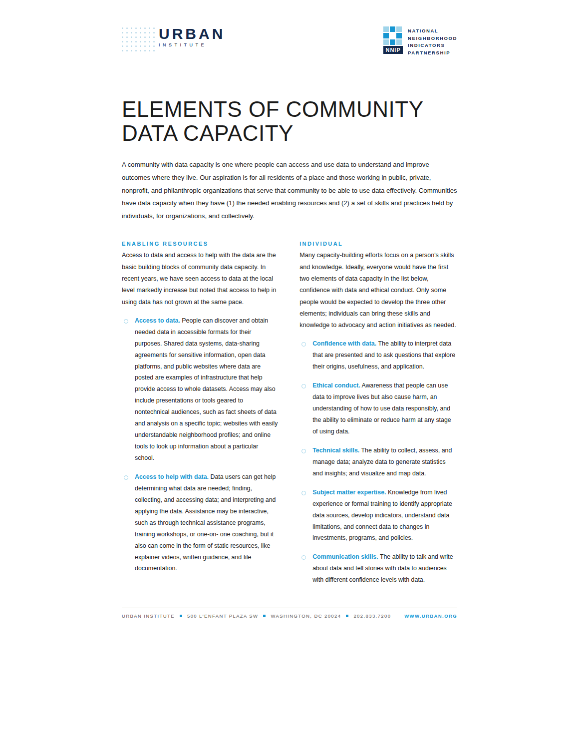URBAN
INSTITUTE
NNIP
NATIONAL
NEIGHBORHOOD
INDICATORS
PARTNERSHIP
ELEMENTS OF COMMUNITY
DATA CAPACITY
A community with data capacity is one where people can access and use data to understand and improve outcomes where they live. Our aspiration is for all residents of a place and those working in public, private, nonprofit, and philanthropic organizations that serve that community to be able to use data effectively. Communities have data capacity when they have (1) the needed enabling resources and (2) a set of skills and practices held by individuals, for organizations, and collectively.
Enabling Resources
Access to data and access to help with the data are the basic building blocks of community data capacity. In recent years, we have seen access to data at the local level markedly increase but noted that access to help in using data has not grown at the same pace.
Access to data. People can discover and obtain needed data in accessible formats for their purposes. Shared data systems, data-sharing agreements for sensitive information, open data platforms, and public websites where data are posted are examples of infrastructure that help provide access to whole datasets. Access may also include presentations or tools geared to nontechnical audiences, such as fact sheets of data and analysis on a specific topic; websites with easily understandable neighborhood profiles; and online tools to look up information about a particular school.
Access to help with data. Data users can get help determining what data are needed; finding, collecting, and accessing data; and interpreting and applying the data. Assistance may be interactive, such as through technical assistance programs, training workshops, or one-on- one coaching, but it also can come in the form of static resources, like explainer videos, written guidance, and file documentation.
Individual
Many capacity-building efforts focus on a person's skills and knowledge. Ideally, everyone would have the first two elements of data capacity in the list below, confidence with data and ethical conduct. Only some people would be expected to develop the three other elements; individuals can bring these skills and knowledge to advocacy and action initiatives as needed.
Confidence with data. The ability to interpret data that are presented and to ask questions that explore their origins, usefulness, and application.
Ethical conduct. Awareness that people can use data to improve lives but also cause harm, an understanding of how to use data responsibly, and the ability to eliminate or reduce harm at any stage of using data.
Technical skills. The ability to collect, assess, and manage data; analyze data to generate statistics and insights; and visualize and map data.
Subject matter expertise. Knowledge from lived experience or formal training to identify appropriate data sources, develop indicators, understand data limitations, and connect data to changes in investments, programs, and policies.
Communication skills. The ability to talk and write about data and tell stories with data to audiences with different confidence levels with data.
URBAN INSTITUTE 500 L'ENFANT PLAZA SW WASHINGTON, DC 20024 202.833.7200
WWW.URBAN.ORG